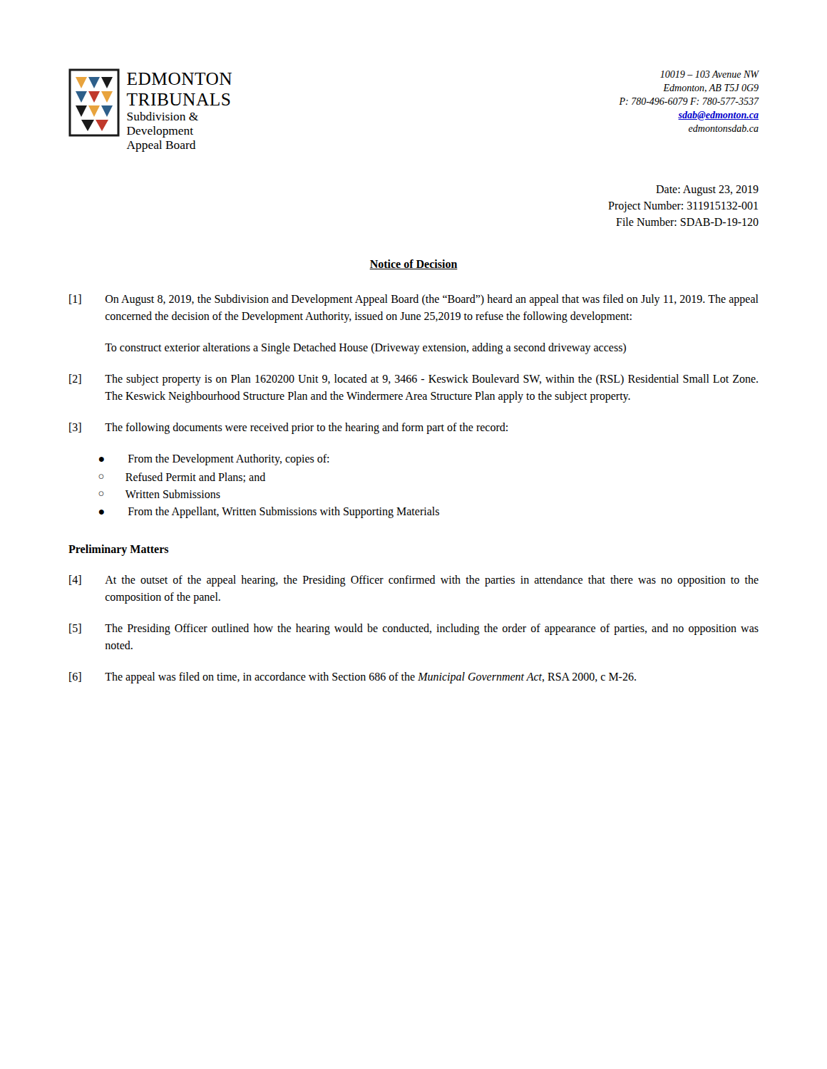EDMONTON
TRIBUNALS
Subdivision &
Development
Appeal Board
10019 – 103 Avenue NW
Edmonton, AB T5J 0G9
P: 780-496-6079 F: 780-577-3537
sdab@edmonton.ca
edmontonsdab.ca
Date: August 23, 2019
Project Number: 311915132-001
File Number: SDAB-D-19-120
Notice of Decision
[1]
On August 8, 2019, the Subdivision and Development Appeal Board (the “Board”) heard an appeal that was filed on July 11, 2019. The appeal concerned the decision of the Development Authority, issued on June 25,2019 to refuse the following development:
To construct exterior alterations a Single Detached House (Driveway extension, adding a second driveway access)
[2]
The subject property is on Plan 1620200 Unit 9, located at 9, 3466 - Keswick Boulevard SW, within the (RSL) Residential Small Lot Zone. The Keswick Neighbourhood Structure Plan and the Windermere Area Structure Plan apply to the subject property.
[3]
The following documents were received prior to the hearing and form part of the record:
● From the Development Authority, copies of:
○ Refused Permit and Plans; and
○ Written Submissions
● From the Appellant, Written Submissions with Supporting Materials
Preliminary Matters
[4]
At the outset of the appeal hearing, the Presiding Officer confirmed with the parties in attendance that there was no opposition to the composition of the panel.
[5]
The Presiding Officer outlined how the hearing would be conducted, including the order of appearance of parties, and no opposition was noted.
[6]
The appeal was filed on time, in accordance with Section 686 of the Municipal Government Act, RSA 2000, c M-26.